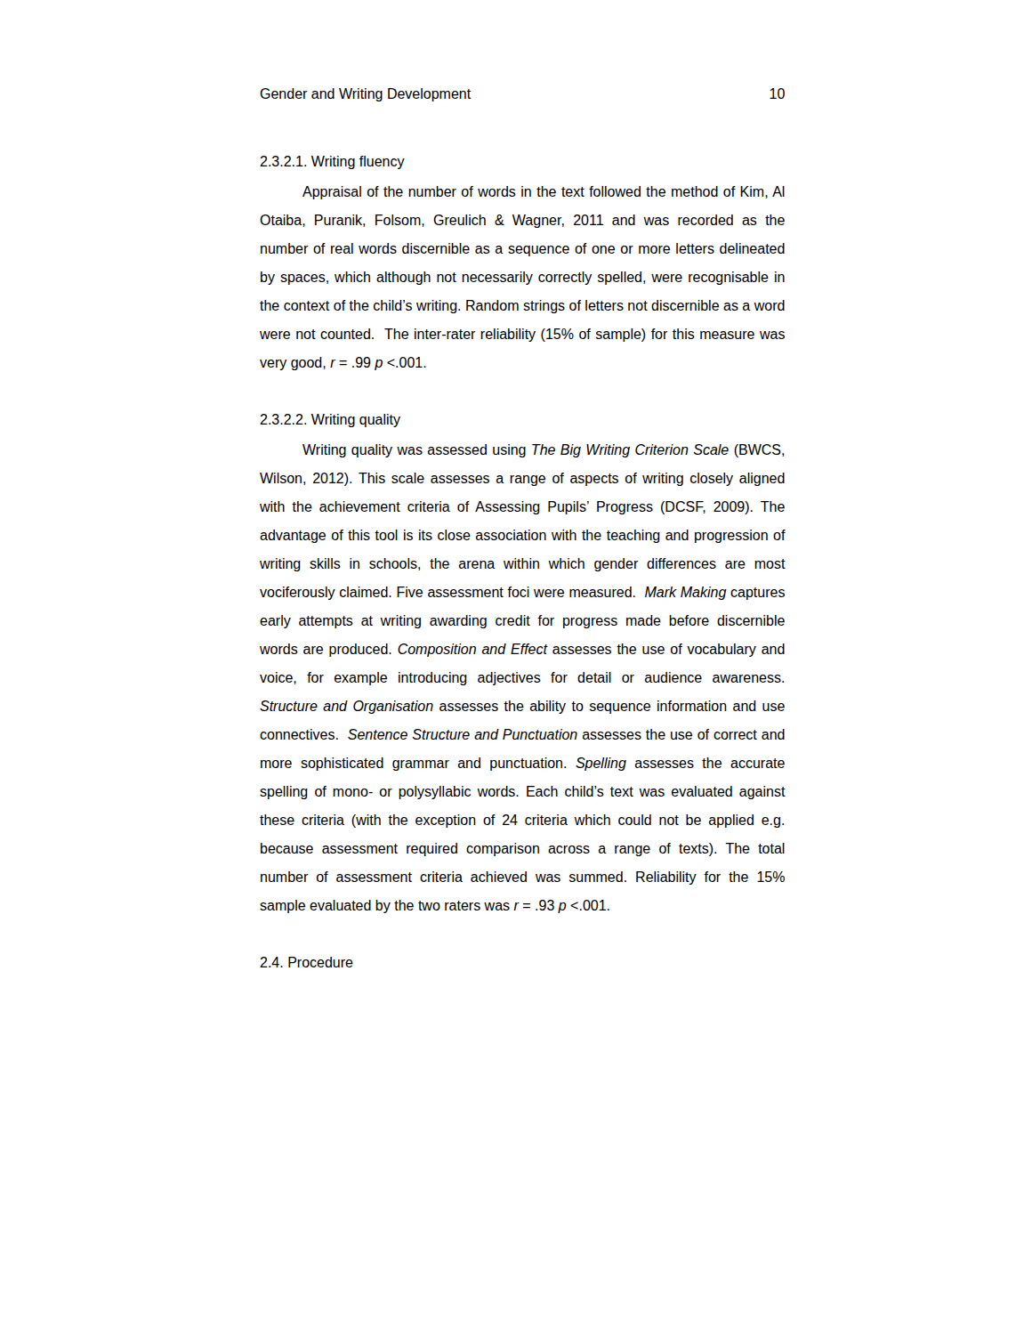Gender and Writing Development 10
2.3.2.1. Writing fluency
Appraisal of the number of words in the text followed the method of Kim, Al Otaiba, Puranik, Folsom, Greulich & Wagner, 2011 and was recorded as the number of real words discernible as a sequence of one or more letters delineated by spaces, which although not necessarily correctly spelled, were recognisable in the context of the child’s writing. Random strings of letters not discernible as a word were not counted. The inter-rater reliability (15% of sample) for this measure was very good, r = .99 p <.001.
2.3.2.2. Writing quality
Writing quality was assessed using The Big Writing Criterion Scale (BWCS, Wilson, 2012). This scale assesses a range of aspects of writing closely aligned with the achievement criteria of Assessing Pupils’ Progress (DCSF, 2009). The advantage of this tool is its close association with the teaching and progression of writing skills in schools, the arena within which gender differences are most vociferously claimed. Five assessment foci were measured. Mark Making captures early attempts at writing awarding credit for progress made before discernible words are produced. Composition and Effect assesses the use of vocabulary and voice, for example introducing adjectives for detail or audience awareness. Structure and Organisation assesses the ability to sequence information and use connectives. Sentence Structure and Punctuation assesses the use of correct and more sophisticated grammar and punctuation. Spelling assesses the accurate spelling of mono- or polysyllabic words. Each child’s text was evaluated against these criteria (with the exception of 24 criteria which could not be applied e.g. because assessment required comparison across a range of texts). The total number of assessment criteria achieved was summed. Reliability for the 15% sample evaluated by the two raters was r = .93 p <.001.
2.4. Procedure